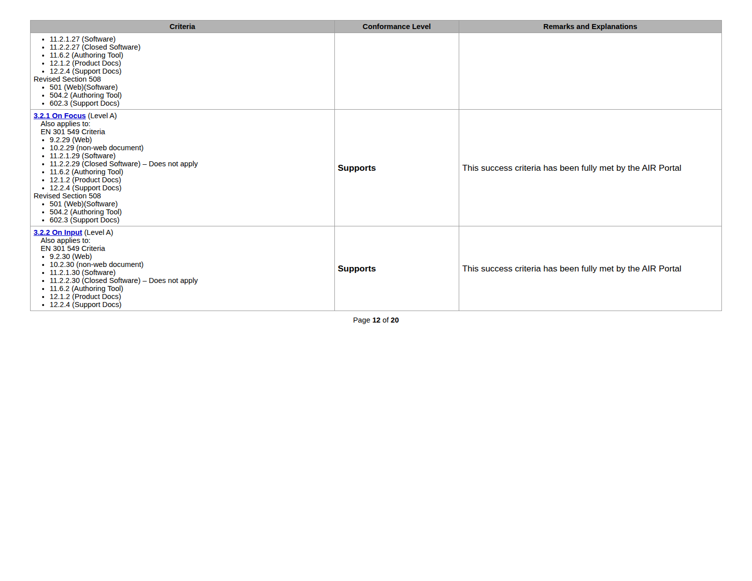| Criteria | Conformance Level | Remarks and Explanations |
| --- | --- | --- |
| 11.2.1.27 (Software) 11.2.2.27 (Closed Software) 11.6.2 (Authoring Tool) 12.1.2 (Product Docs) 12.2.4 (Support Docs) Revised Section 508 501 (Web)(Software) 504.2 (Authoring Tool) 602.3 (Support Docs) | | |
| 3.2.1 On Focus (Level A) Also applies to: EN 301 549 Criteria 9.2.29 (Web) 10.2.29 (non-web document) 11.2.1.29 (Software) 11.2.2.29 (Closed Software) – Does not apply 11.6.2 (Authoring Tool) 12.1.2 (Product Docs) 12.2.4 (Support Docs) Revised Section 508 501 (Web)(Software) 504.2 (Authoring Tool) 602.3 (Support Docs) | Supports | This success criteria has been fully met by the AIR Portal |
| 3.2.2 On Input (Level A) Also applies to: EN 301 549 Criteria 9.2.30 (Web) 10.2.30 (non-web document) 11.2.1.30 (Software) 11.2.2.30 (Closed Software) – Does not apply 11.6.2 (Authoring Tool) 12.1.2 (Product Docs) 12.2.4 (Support Docs) | Supports | This success criteria has been fully met by the AIR Portal |
Page 12 of 20